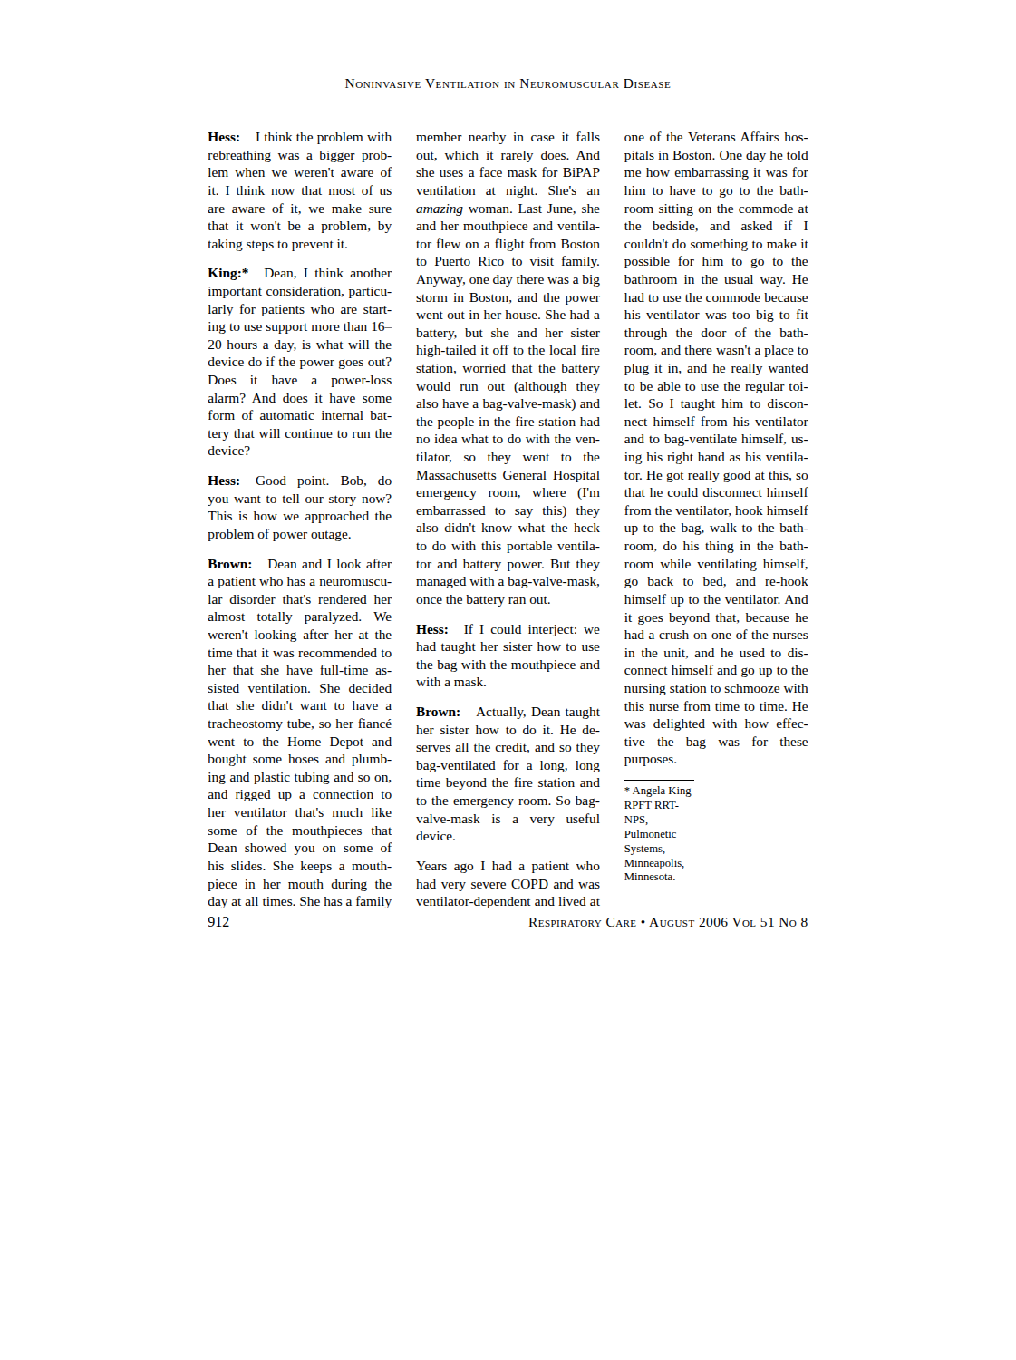Noninvasive Ventilation in Neuromuscular Disease
Hess: I think the problem with rebreathing was a bigger problem when we weren't aware of it. I think now that most of us are aware of it, we make sure that it won't be a problem, by taking steps to prevent it.
King:* Dean, I think another important consideration, particularly for patients who are starting to use support more than 16–20 hours a day, is what will the device do if the power goes out? Does it have a power-loss alarm? And does it have some form of automatic internal battery that will continue to run the device?
Hess: Good point. Bob, do you want to tell our story now? This is how we approached the problem of power outage.
Brown: Dean and I look after a patient who has a neuromuscular disorder that's rendered her almost totally paralyzed. We weren't looking after her at the time that it was recommended to her that she have full-time assisted ventilation. She decided that she didn't want to have a tracheostomy tube, so her fiancé went to the Home Depot and bought some hoses and plumbing and plastic tubing and so on, and rigged up a connection to her ventilator that's much like some of the mouthpieces that Dean showed you on some of his slides. She keeps a mouthpiece in her mouth during the day at all times. She has a family member nearby in case it falls out, which it rarely does. And she uses a face mask for BiPAP ventilation at night. She's an amazing woman. Last June, she and her mouthpiece and ventilator flew on a flight from Boston to Puerto Rico to visit family. Anyway, one day there was a big storm in Boston, and the power went out in her house. She had a battery, but she and her sister high-tailed it off to the local fire station, worried that the battery would run out (although they also have a bag-valve-mask) and the people in the fire station had no idea what to do with the ventilator, so they went to the Massachusetts General Hospital emergency room, where (I'm embarrassed to say this) they also didn't know what the heck to do with this portable ventilator and battery power. But they managed with a bag-valve-mask, once the battery ran out.
Hess: If I could interject: we had taught her sister how to use the bag with the mouthpiece and with a mask.
Brown: Actually, Dean taught her sister how to do it. He deserves all the credit, and so they bag-ventilated for a long, long time beyond the fire station and to the emergency room. So bag-valve-mask is a very useful device.
Years ago I had a patient who had very severe COPD and was ventilator-dependent and lived at one of the Veterans Affairs hospitals in Boston. One day he told me how embarrassing it was for him to have to go to the bathroom sitting on the commode at the bedside, and asked if I couldn't do something to make it possible for him to go to the bathroom in the usual way. He had to use the commode because his ventilator was too big to fit through the door of the bathroom, and there wasn't a place to plug it in, and he really wanted to be able to use the regular toilet. So I taught him to disconnect himself from his ventilator and to bag-ventilate himself, using his right hand as his ventilator. He got really good at this, so that he could disconnect himself from the ventilator, hook himself up to the bag, walk to the bathroom, do his thing in the bathroom while ventilating himself, go back to bed, and re-hook himself up to the ventilator. And it goes beyond that, because he had a crush on one of the nurses in the unit, and he used to disconnect himself and go up to the nursing station to schmooze with this nurse from time to time. He was delighted with how effective the bag was for these purposes.
* Angela King RPFT RRT-NPS, Pulmonetic Systems, Minneapolis, Minnesota.
912 Respiratory Care • August 2006 Vol 51 No 8